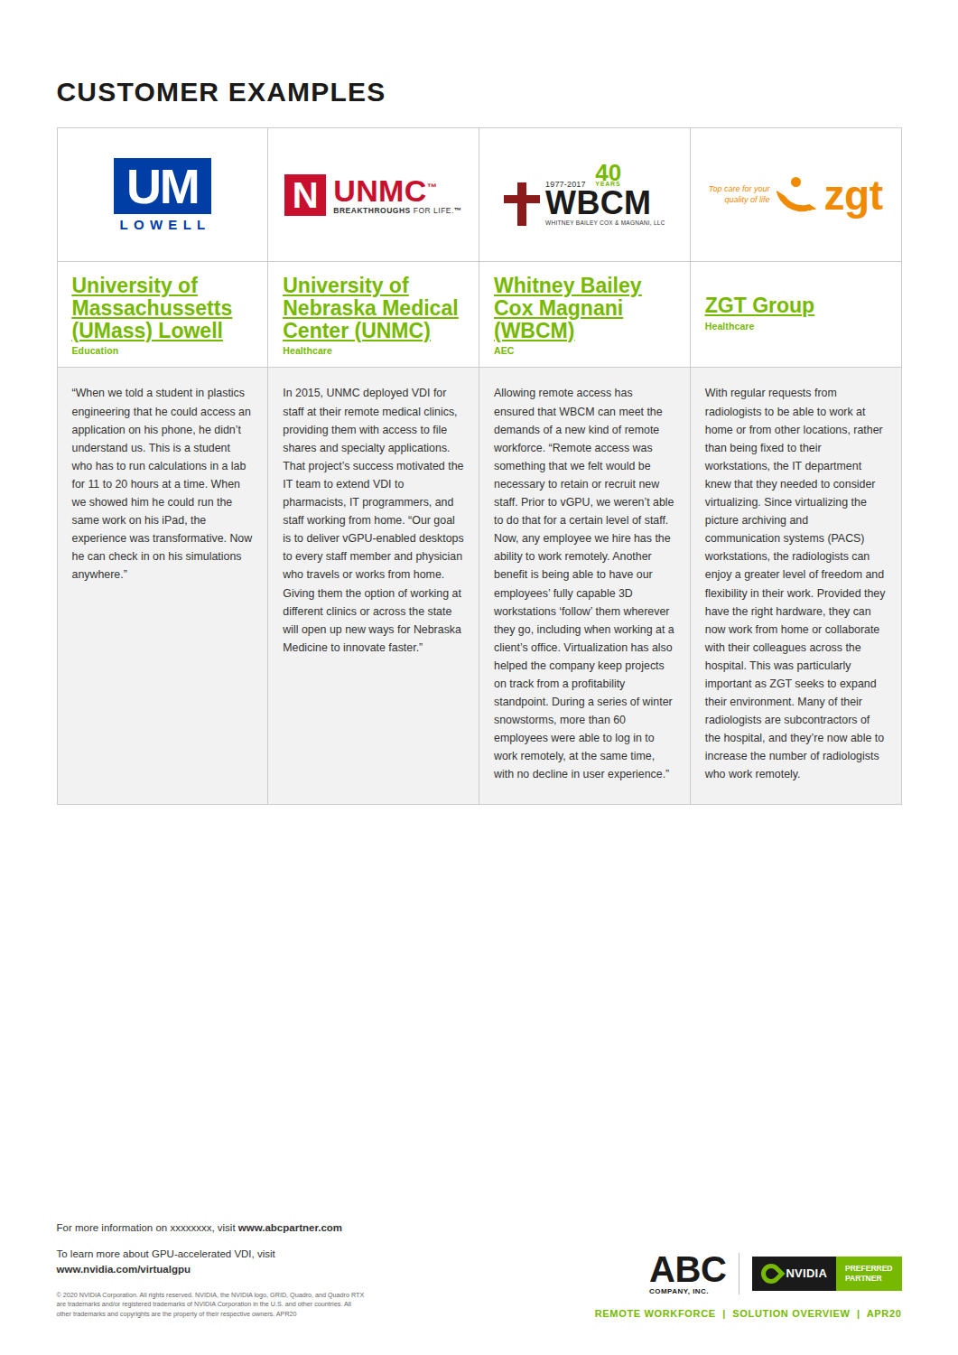Customer Examples
| UM LOWELL | N UNMC ™ BREAKTHROUGHS FOR LIFE. ™ | 1977-2017 40 YEARS WBCM WHITNEY BAILEY COX & MAGNANI, LLC | Top care for your quality of life zgt |
| University of Massachussetts (UMass) Lowell Education | University of Nebraska Medical Center (UNMC) Healthcare | Whitney Bailey Cox Magnani (WBCM) AEC | ZGT Group Healthcare |
| “When we told a student in plastics engineering that he could access an application on his phone, he didn’t understand us. This is a student who has to run calculations in a lab for 11 to 20 hours at a time. When we showed him he could run the same work on his iPad, the experience was transformative. Now he can check in on his simulations anywhere.” | In 2015, UNMC deployed VDI for staff at their remote medical clinics, providing them with access to file shares and specialty applications. That project’s success motivated the IT team to extend VDI to pharmacists, IT programmers, and staff working from home. “Our goal is to deliver vGPU-enabled desktops to every staff member and physician who travels or works from home. Giving them the option of working at different clinics or across the state will open up new ways for Nebraska Medicine to innovate faster.” | Allowing remote access has ensured that WBCM can meet the demands of a new kind of remote workforce. “Remote access was something that we felt would be necessary to retain or recruit new staff. Prior to vGPU, we weren’t able to do that for a certain level of staff. Now, any employee we hire has the ability to work remotely. Another benefit is being able to have our employees’ fully capable 3D workstations ‘follow’ them wherever they go, including when working at a client’s office. Virtualization has also helped the company keep projects on track from a profitability standpoint. During a series of winter snowstorms, more than 60 employees were able to log in to work remotely, at the same time, with no decline in user experience.” | With regular requests from radiologists to be able to work at home or from other locations, rather than being fixed to their workstations, the IT department knew that they needed to consider virtualizing. Since virtualizing the picture archiving and communication systems (PACS) workstations, the radiologists can enjoy a greater level of freedom and flexibility in their work. Provided they have the right hardware, they can now work from home or collaborate with their colleagues across the hospital. This was particularly important as ZGT seeks to expand their environment. Many of their radiologists are subcontractors of the hospital, and they’re now able to increase the number of radiologists who work remotely. |
For more information on xxxxxxxx, visit www.abcpartner.com
To learn more about GPU-accelerated VDI, visit
www.nvidia.com/virtualgpu
© 2020 NVIDIA Corporation. All rights reserved. NVIDIA, the NVIDIA logo, GRID, Quadro, and Quadro RTX
are trademarks and/or registered trademarks of NVIDIA Corporation in the U.S. and other countries. All
other trademarks and copyrights are the property of their respective owners. APR20
ABC
COMPANY, INC.
NVIDIA
PREFERRED PARTNER
Remote Workforce | Solution Overview | APR20